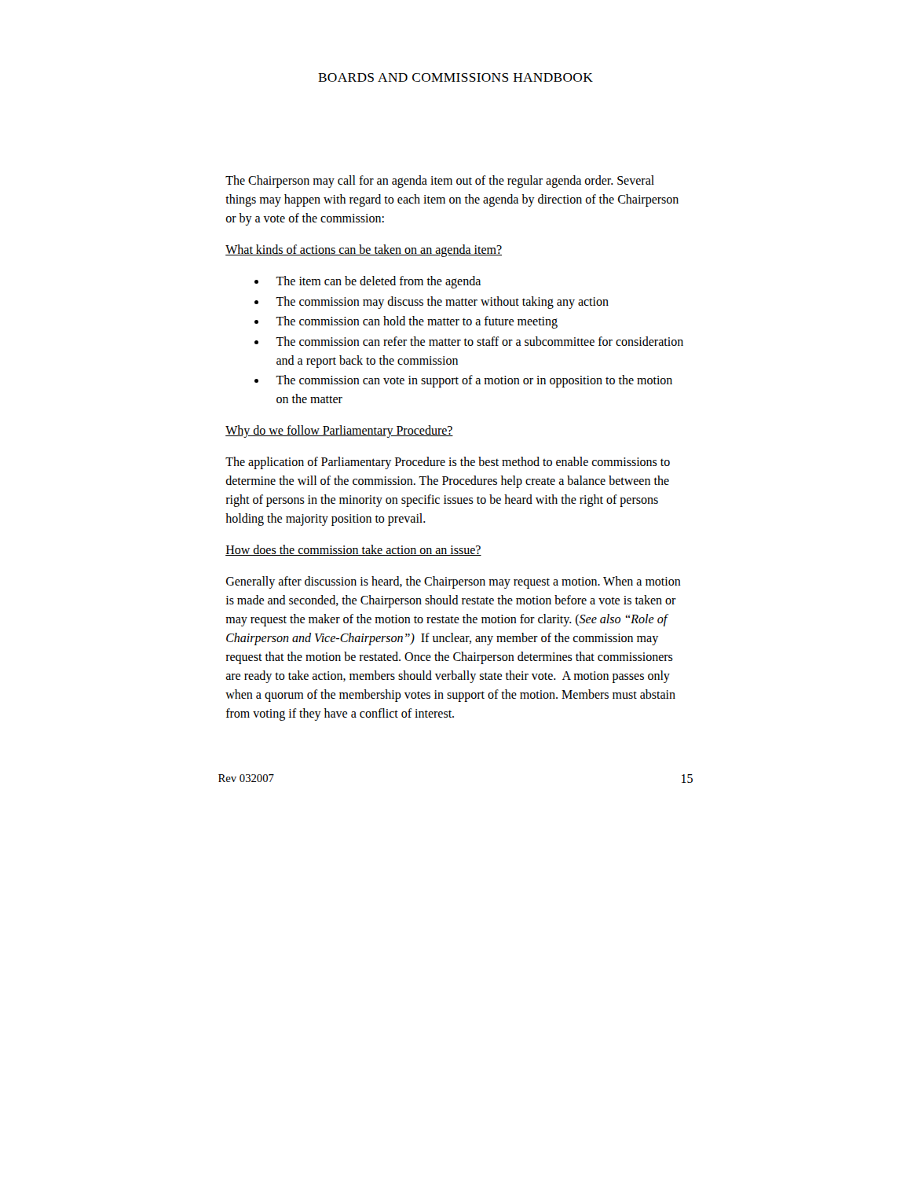BOARDS AND COMMISSIONS HANDBOOK
The Chairperson may call for an agenda item out of the regular agenda order. Several things may happen with regard to each item on the agenda by direction of the Chairperson or by a vote of the commission:
What kinds of actions can be taken on an agenda item?
The item can be deleted from the agenda
The commission may discuss the matter without taking any action
The commission can hold the matter to a future meeting
The commission can refer the matter to staff or a subcommittee for consideration and a report back to the commission
The commission can vote in support of a motion or in opposition to the motion on the matter
Why do we follow Parliamentary Procedure?
The application of Parliamentary Procedure is the best method to enable commissions to determine the will of the commission. The Procedures help create a balance between the right of persons in the minority on specific issues to be heard with the right of persons holding the majority position to prevail.
How does the commission take action on an issue?
Generally after discussion is heard, the Chairperson may request a motion. When a motion is made and seconded, the Chairperson should restate the motion before a vote is taken or may request the maker of the motion to restate the motion for clarity. (See also “Role of Chairperson and Vice-Chairperson”) If unclear, any member of the commission may request that the motion be restated. Once the Chairperson determines that commissioners are ready to take action, members should verbally state their vote. A motion passes only when a quorum of the membership votes in support of the motion. Members must abstain from voting if they have a conflict of interest.
Rev 032007 15